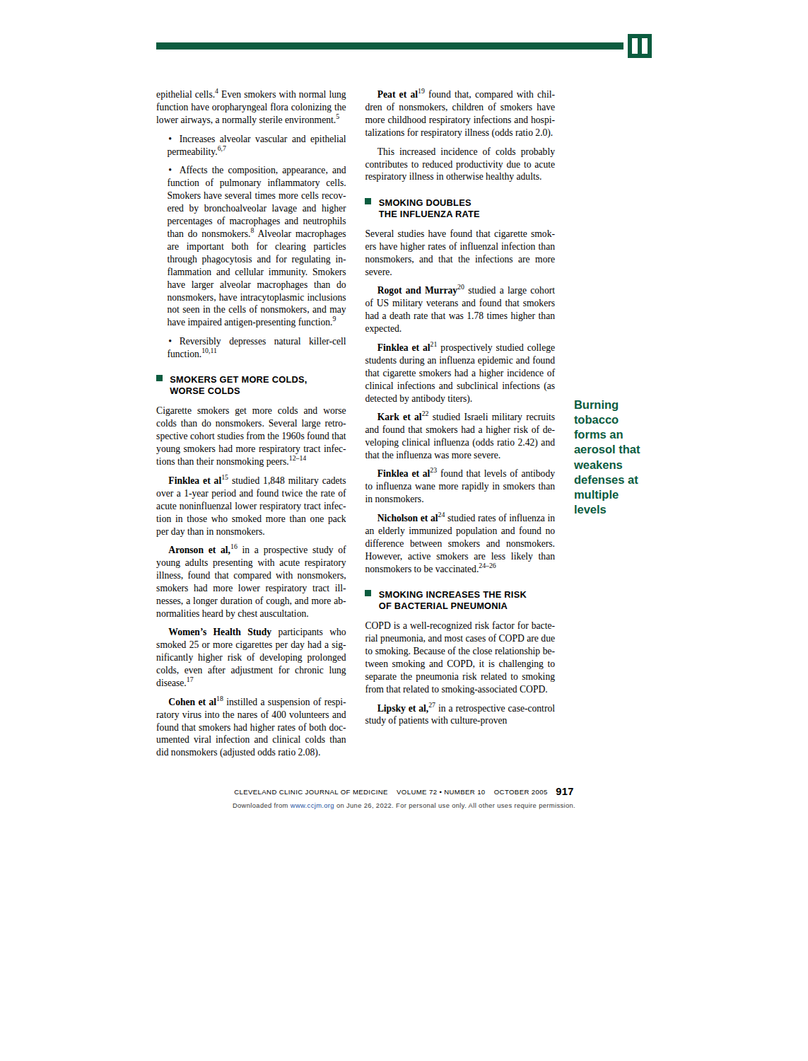epithelial cells.4 Even smokers with normal lung function have oropharyngeal flora colonizing the lower airways, a normally sterile environment.5
Increases alveolar vascular and epithelial permeability.6,7
Affects the composition, appearance, and function of pulmonary inflammatory cells. Smokers have several times more cells recovered by bronchoalveolar lavage and higher percentages of macrophages and neutrophils than do nonsmokers.8 Alveolar macrophages are important both for clearing particles through phagocytosis and for regulating inflammation and cellular immunity. Smokers have larger alveolar macrophages than do nonsmokers, have intracytoplasmic inclusions not seen in the cells of nonsmokers, and may have impaired antigen-presenting function.9
Reversibly depresses natural killer-cell function.10,11
SMOKERS GET MORE COLDS,
WORSE COLDS
Cigarette smokers get more colds and worse colds than do nonsmokers. Several large retrospective cohort studies from the 1960s found that young smokers had more respiratory tract infections than their nonsmoking peers.12–14
Finklea et al15 studied 1,848 military cadets over a 1-year period and found twice the rate of acute noninfluenzal lower respiratory tract infection in those who smoked more than one pack per day than in nonsmokers.
Aronson et al,16 in a prospective study of young adults presenting with acute respiratory illness, found that compared with nonsmokers, smokers had more lower respiratory tract illnesses, a longer duration of cough, and more abnormalities heard by chest auscultation.
Women’s Health Study participants who smoked 25 or more cigarettes per day had a significantly higher risk of developing prolonged colds, even after adjustment for chronic lung disease.17
Cohen et al18 instilled a suspension of respiratory virus into the nares of 400 volunteers and found that smokers had higher rates of both documented viral infection and clinical colds than did nonsmokers (adjusted odds ratio 2.08).
Peat et al19 found that, compared with children of nonsmokers, children of smokers have more childhood respiratory infections and hospitalizations for respiratory illness (odds ratio 2.0).
This increased incidence of colds probably contributes to reduced productivity due to acute respiratory illness in otherwise healthy adults.
SMOKING DOUBLES
THE INFLUENZA RATE
Several studies have found that cigarette smokers have higher rates of influenzal infection than nonsmokers, and that the infections are more severe.
Rogot and Murray20 studied a large cohort of US military veterans and found that smokers had a death rate that was 1.78 times higher than expected.
Finklea et al21 prospectively studied college students during an influenza epidemic and found that cigarette smokers had a higher incidence of clinical infections and subclinical infections (as detected by antibody titers).
Kark et al22 studied Israeli military recruits and found that smokers had a higher risk of developing clinical influenza (odds ratio 2.42) and that the influenza was more severe.
Finklea et al23 found that levels of antibody to influenza wane more rapidly in smokers than in nonsmokers.
Nicholson et al24 studied rates of influenza in an elderly immunized population and found no difference between smokers and nonsmokers. However, active smokers are less likely than nonsmokers to be vaccinated.24–26
SMOKING INCREASES THE RISK
OF BACTERIAL PNEUMONIA
COPD is a well-recognized risk factor for bacterial pneumonia, and most cases of COPD are due to smoking. Because of the close relationship between smoking and COPD, it is challenging to separate the pneumonia risk related to smoking from that related to smoking-associated COPD.
Lipsky et al,27 in a retrospective case-control study of patients with culture-proven
Burning tobacco forms an aerosol that weakens defenses at multiple levels
CLEVELAND CLINIC JOURNAL OF MEDICINE VOLUME 72 • NUMBER 10 OCTOBER 2005917
Downloaded from www.ccjm.org on June 26, 2022. For personal use only. All other uses require permission.